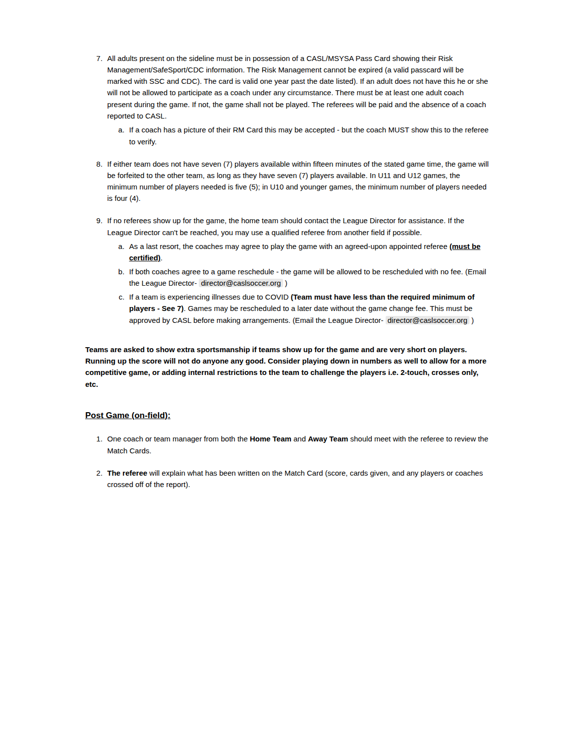All adults present on the sideline must be in possession of a CASL/MSYSA Pass Card showing their Risk Management/SafeSport/CDC information. The Risk Management cannot be expired (a valid passcard will be marked with SSC and CDC). The card is valid one year past the date listed). If an adult does not have this he or she will not be allowed to participate as a coach under any circumstance. There must be at least one adult coach present during the game. If not, the game shall not be played. The referees will be paid and the absence of a coach reported to CASL.
If a coach has a picture of their RM Card this may be accepted - but the coach MUST show this to the referee to verify.
If either team does not have seven (7) players available within fifteen minutes of the stated game time, the game will be forfeited to the other team, as long as they have seven (7) players available. In U11 and U12 games, the minimum number of players needed is five (5); in U10 and younger games, the minimum number of players needed is four (4).
If no referees show up for the game, the home team should contact the League Director for assistance. If the League Director can't be reached, you may use a qualified referee from another field if possible.
As a last resort, the coaches may agree to play the game with an agreed-upon appointed referee (must be certified).
If both coaches agree to a game reschedule - the game will be allowed to be rescheduled with no fee. (Email the League Director- director@caslsoccer.org )
If a team is experiencing illnesses due to COVID (Team must have less than the required minimum of players - See 7). Games may be rescheduled to a later date without the game change fee. This must be approved by CASL before making arrangements. (Email the League Director- director@caslsoccer.org )
Teams are asked to show extra sportsmanship if teams show up for the game and are very short on players. Running up the score will not do anyone any good. Consider playing down in numbers as well to allow for a more competitive game, or adding internal restrictions to the team to challenge the players i.e. 2-touch, crosses only, etc.
Post Game (on-field):
One coach or team manager from both the Home Team and Away Team should meet with the referee to review the Match Cards.
The referee will explain what has been written on the Match Card (score, cards given, and any players or coaches crossed off of the report).